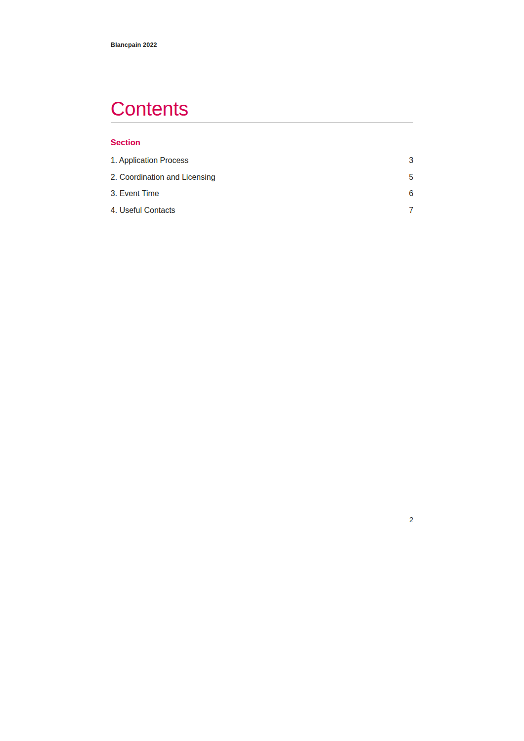Blancpain 2022
Contents
Section
1. Application Process 3
2. Coordination and Licensing 5
3. Event Time 6
4. Useful Contacts 7
2